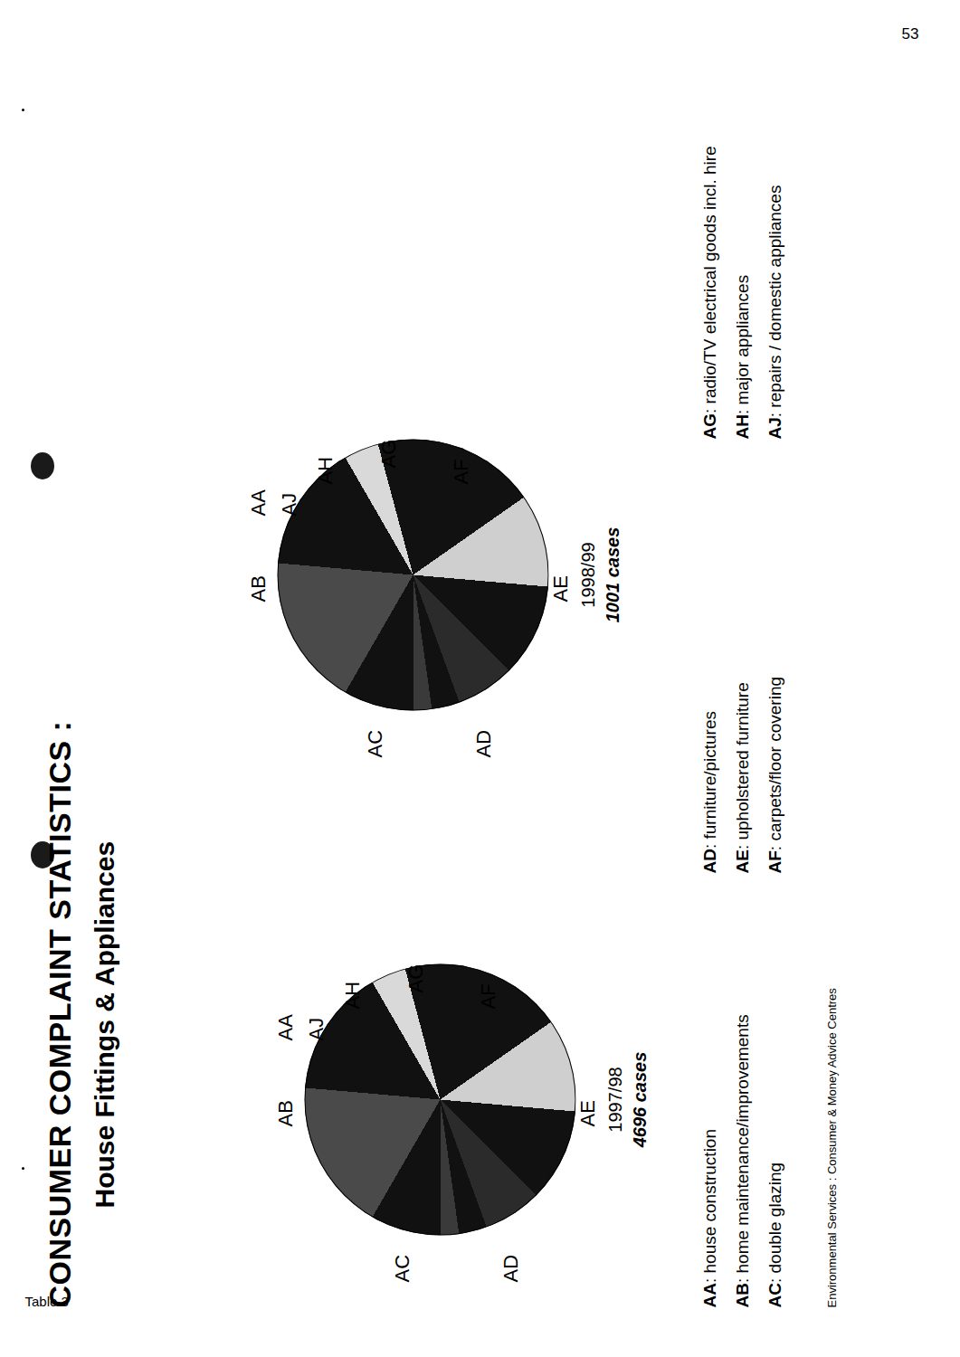53
Table 3
CONSUMER COMPLAINT STATISTICS :
House Fittings & Appliances
AB AA AJ AH AG AF AE AD AC
1997/98
4696 cases
AB AA AJ AH AG AF AE AD AC
1998/99
1001 cases
AA: house construction
AD: furniture/pictures
AG: radio/TV electrical goods incl. hire
AB: home maintenance/improvements
AE: upholstered furniture
AH: major appliances
AC: double glazing
AF: carpets/floor covering
AJ: repairs / domestic appliances
Environmental Services : Consumer & Money Advice Centres